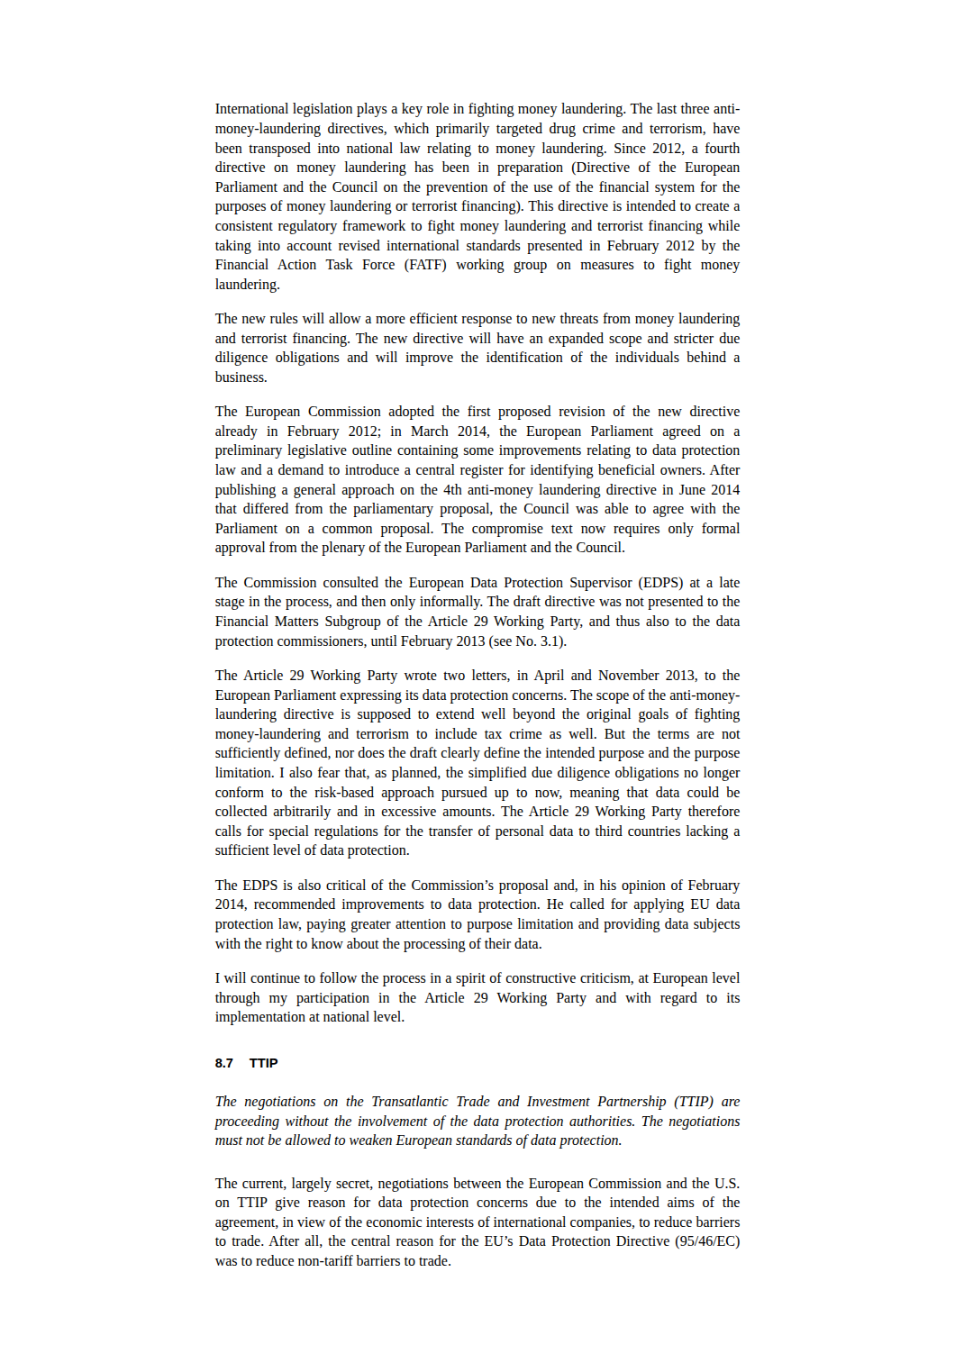International legislation plays a key role in fighting money laundering. The last three anti-money-laundering directives, which primarily targeted drug crime and terrorism, have been transposed into national law relating to money laundering. Since 2012, a fourth directive on money laundering has been in preparation (Directive of the European Parliament and the Council on the prevention of the use of the financial system for the purposes of money laundering or terrorist financing). This directive is intended to create a consistent regulatory framework to fight money laundering and terrorist financing while taking into account revised international standards presented in February 2012 by the Financial Action Task Force (FATF) working group on measures to fight money laundering.
The new rules will allow a more efficient response to new threats from money laundering and terrorist financing. The new directive will have an expanded scope and stricter due diligence obligations and will improve the identification of the individuals behind a business.
The European Commission adopted the first proposed revision of the new directive already in February 2012; in March 2014, the European Parliament agreed on a preliminary legislative outline containing some improvements relating to data protection law and a demand to introduce a central register for identifying beneficial owners. After publishing a general approach on the 4th anti-money laundering directive in June 2014 that differed from the parliamentary proposal, the Council was able to agree with the Parliament on a common proposal. The compromise text now requires only formal approval from the plenary of the European Parliament and the Council.
The Commission consulted the European Data Protection Supervisor (EDPS) at a late stage in the process, and then only informally. The draft directive was not presented to the Financial Matters Subgroup of the Article 29 Working Party, and thus also to the data protection commissioners, until February 2013 (see No. 3.1).
The Article 29 Working Party wrote two letters, in April and November 2013, to the European Parliament expressing its data protection concerns. The scope of the anti-money-laundering directive is supposed to extend well beyond the original goals of fighting money-laundering and terrorism to include tax crime as well. But the terms are not sufficiently defined, nor does the draft clearly define the intended purpose and the purpose limitation. I also fear that, as planned, the simplified due diligence obligations no longer conform to the risk-based approach pursued up to now, meaning that data could be collected arbitrarily and in excessive amounts. The Article 29 Working Party therefore calls for special regulations for the transfer of personal data to third countries lacking a sufficient level of data protection.
The EDPS is also critical of the Commission’s proposal and, in his opinion of February 2014, recommended improvements to data protection. He called for applying EU data protection law, paying greater attention to purpose limitation and providing data subjects with the right to know about the processing of their data.
I will continue to follow the process in a spirit of constructive criticism, at European level through my participation in the Article 29 Working Party and with regard to its implementation at national level.
8.7 TTIP
The negotiations on the Transatlantic Trade and Investment Partnership (TTIP) are proceeding without the involvement of the data protection authorities. The negotiations must not be allowed to weaken European standards of data protection.
The current, largely secret, negotiations between the European Commission and the U.S. on TTIP give reason for data protection concerns due to the intended aims of the agreement, in view of the economic interests of international companies, to reduce barriers to trade. After all, the central reason for the EU’s Data Protection Directive (95/46/EC) was to reduce non-tariff barriers to trade.